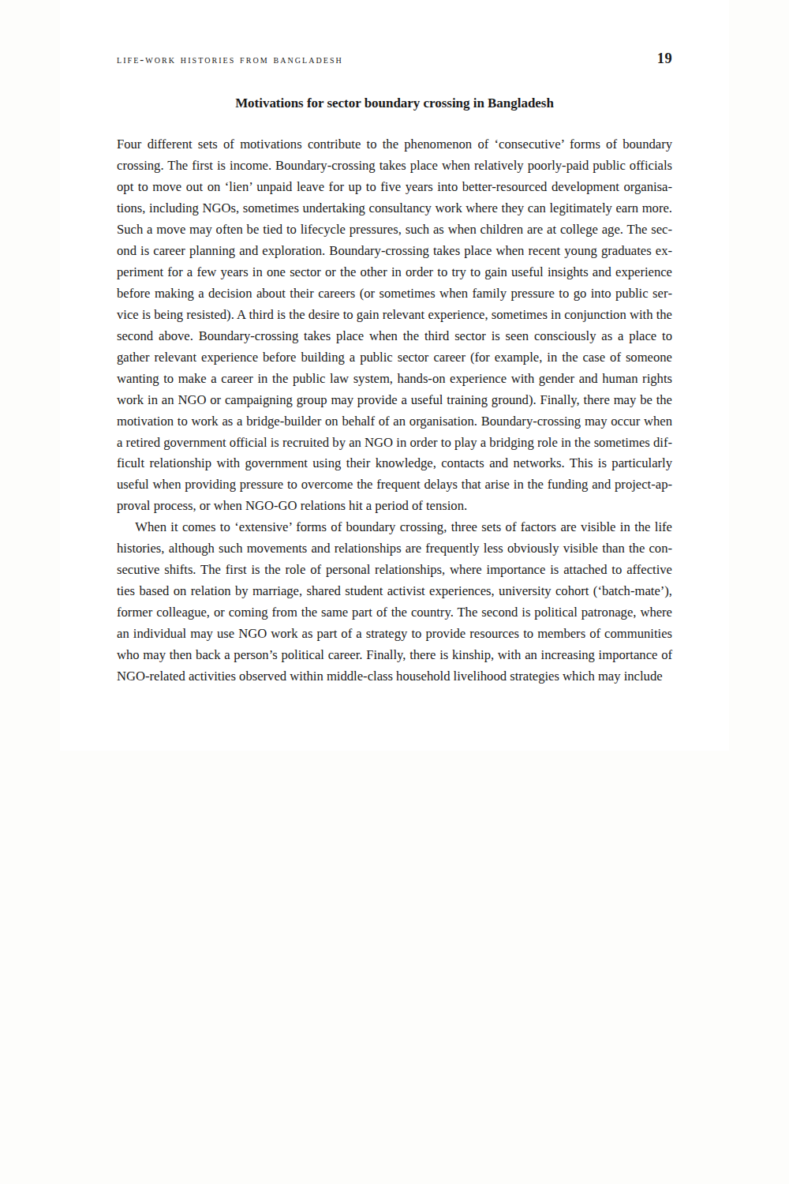life-work histories from bangladesh 19
Motivations for sector boundary crossing in Bangladesh
Four different sets of motivations contribute to the phenomenon of ‘consecutive’ forms of boundary crossing. The first is income. Boundary-crossing takes place when relatively poorly-paid public officials opt to move out on ‘lien’ unpaid leave for up to five years into better-resourced development organisations, including NGOs, sometimes undertaking consultancy work where they can legitimately earn more. Such a move may often be tied to lifecycle pressures, such as when children are at college age. The second is career planning and exploration. Boundary-crossing takes place when recent young graduates experiment for a few years in one sector or the other in order to try to gain useful insights and experience before making a decision about their careers (or sometimes when family pressure to go into public service is being resisted). A third is the desire to gain relevant experience, sometimes in conjunction with the second above. Boundary-crossing takes place when the third sector is seen consciously as a place to gather relevant experience before building a public sector career (for example, in the case of someone wanting to make a career in the public law system, hands-on experience with gender and human rights work in an NGO or campaigning group may provide a useful training ground). Finally, there may be the motivation to work as a bridge-builder on behalf of an organisation. Boundary-crossing may occur when a retired government official is recruited by an NGO in order to play a bridging role in the sometimes difficult relationship with government using their knowledge, contacts and networks. This is particularly useful when providing pressure to overcome the frequent delays that arise in the funding and project-approval process, or when NGO-GO relations hit a period of tension.
When it comes to ‘extensive’ forms of boundary crossing, three sets of factors are visible in the life histories, although such movements and relationships are frequently less obviously visible than the consecutive shifts. The first is the role of personal relationships, where importance is attached to affective ties based on relation by marriage, shared student activist experiences, university cohort (‘batch-mate’), former colleague, or coming from the same part of the country. The second is political patronage, where an individual may use NGO work as part of a strategy to provide resources to members of communities who may then back a person’s political career. Finally, there is kinship, with an increasing importance of NGO-related activities observed within middle-class household livelihood strategies which may include